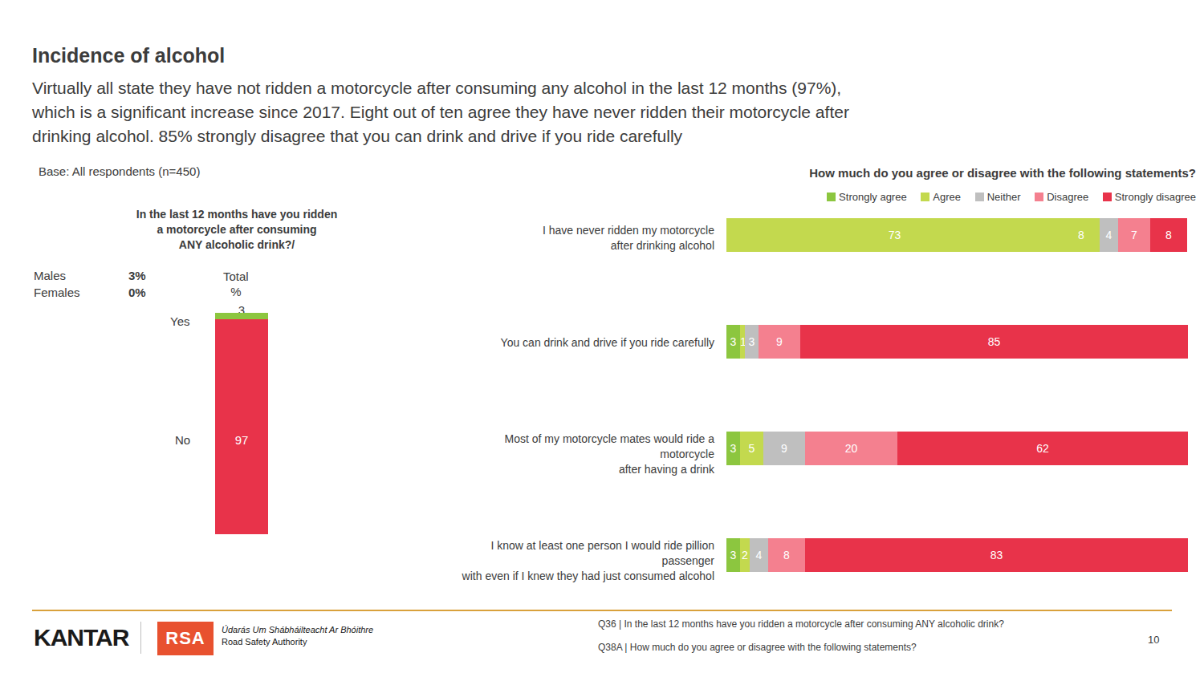Incidence of alcohol
Virtually all state they have not ridden a motorcycle after consuming any alcohol in the last 12 months (97%),
which is a significant increase since 2017. Eight out of ten agree they have never ridden their motorcycle after
drinking alcohol. 85% strongly disagree that you can drink and drive if you ride carefully
Base: All respondents (n=450)
How much do you agree or disagree with the following statements?
Strongly agree Agree Neither Disagree Strongly disagree
In the last 12 months have you ridden
a motorcycle after consuming
ANY alcoholic drink?/
Males
Females
3%
0%
Total
%
Yes
3
No
97
I have never ridden my motorcycle
after drinking alcohol
73 8 4 7 8
You can drink and drive if you ride carefully
3 1 3 9 85
Most of my motorcycle mates would ride a motorcycle
after having a drink
3 5 9 20 62
I know at least one person I would ride pillion passenger
with even if I knew they had just consumed alcohol
3 2 4 8 83
KANTAR
RSA
Údarás Um Shábháilteacht Ar Bhóithre
Road Safety Authority
Q36 | In the last 12 months have you ridden a motorcycle after consuming ANY alcoholic drink?
Q38A | How much do you agree or disagree with the following statements?
10